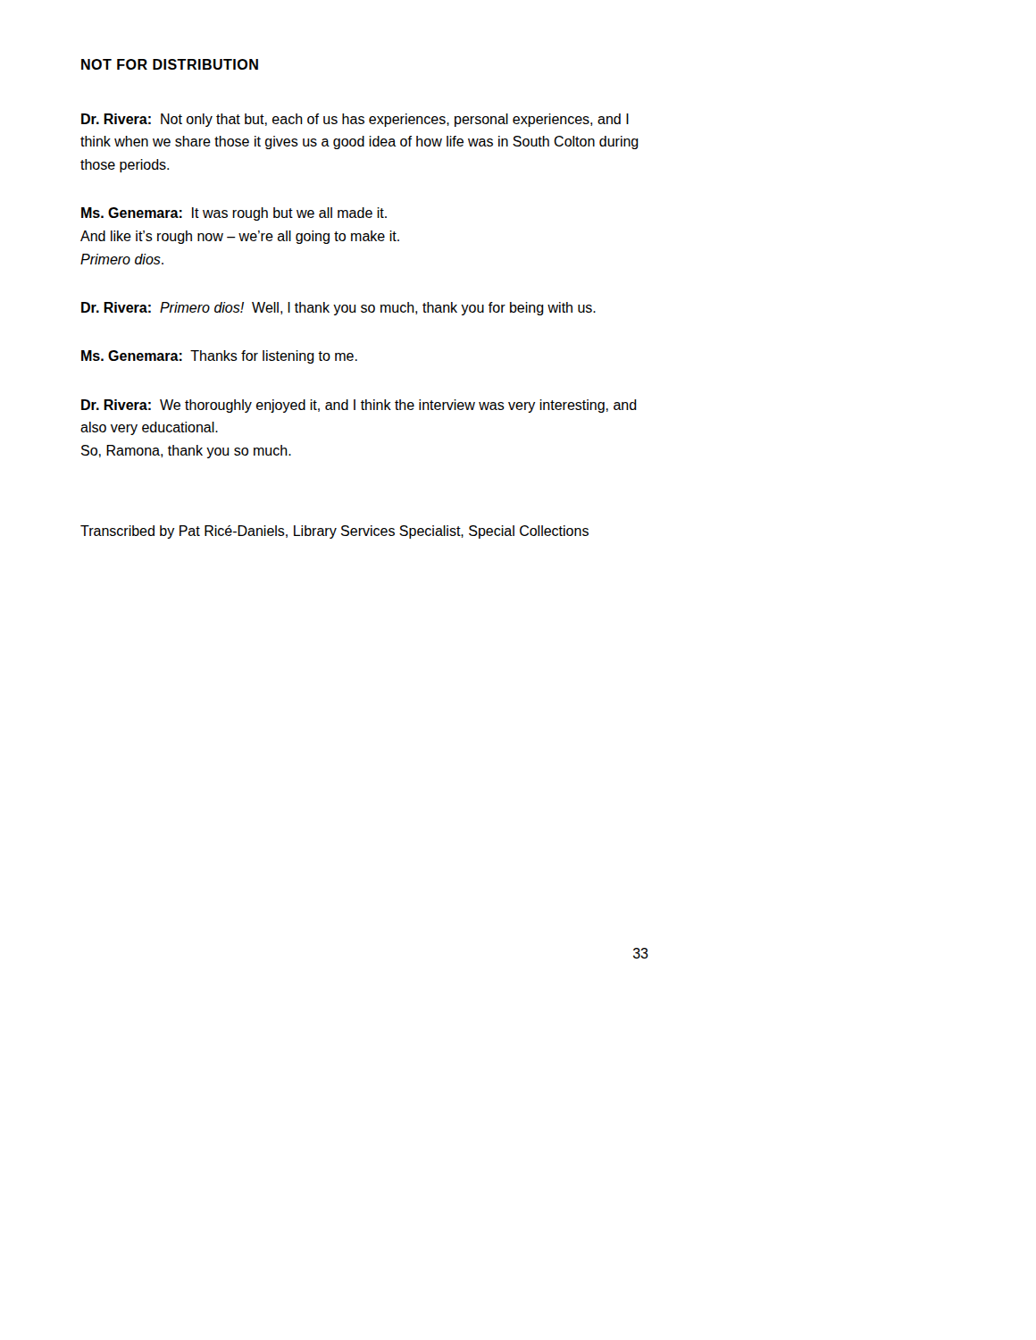NOT FOR DISTRIBUTION
Dr. Rivera: Not only that but, each of us has experiences, personal experiences, and I think when we share those it gives us a good idea of how life was in South Colton during those periods.
Ms. Genemara: It was rough but we all made it.
And like it’s rough now – we’re all going to make it.
Primero dios.
Dr. Rivera: Primero dios! Well, l thank you so much, thank you for being with us.
Ms. Genemara: Thanks for listening to me.
Dr. Rivera: We thoroughly enjoyed it, and I think the interview was very interesting, and also very educational.
So, Ramona, thank you so much.
Transcribed by Pat Ricé-Daniels, Library Services Specialist, Special Collections
33